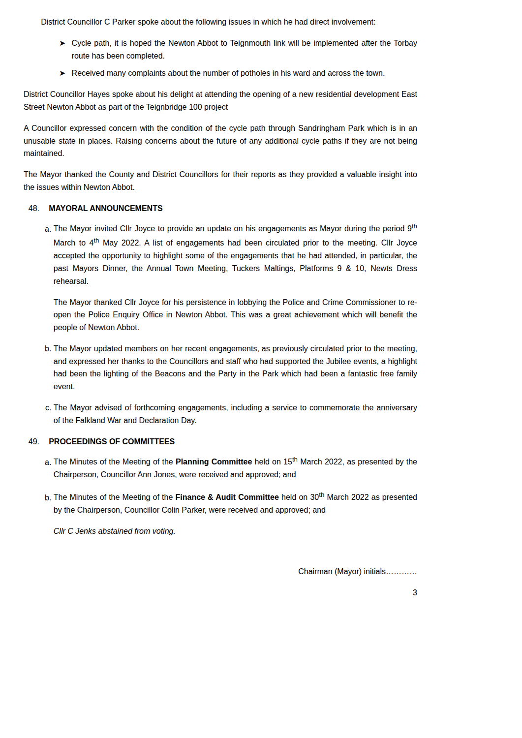District Councillor C Parker spoke about the following issues in which he had direct involvement:
Cycle path, it is hoped the Newton Abbot to Teignmouth link will be implemented after the Torbay route has been completed.
Received many complaints about the number of potholes in his ward and across the town.
District Councillor Hayes spoke about his delight at attending the opening of a new residential development East Street Newton Abbot as part of the Teignbridge 100 project
A Councillor expressed concern with the condition of the cycle path through Sandringham Park which is in an unusable state in places. Raising concerns about the future of any additional cycle paths if they are not being maintained.
The Mayor thanked the County and District Councillors for their reports as they provided a valuable insight into the issues within Newton Abbot.
48.
Mayoral Announcements
The Mayor invited Cllr Joyce to provide an update on his engagements as Mayor during the period 9th March to 4th May 2022. A list of engagements had been circulated prior to the meeting. Cllr Joyce accepted the opportunity to highlight some of the engagements that he had attended, in particular, the past Mayors Dinner, the Annual Town Meeting, Tuckers Maltings, Platforms 9 & 10, Newts Dress rehearsal.
The Mayor thanked Cllr Joyce for his persistence in lobbying the Police and Crime Commissioner to re-open the Police Enquiry Office in Newton Abbot. This was a great achievement which will benefit the people of Newton Abbot.
The Mayor updated members on her recent engagements, as previously circulated prior to the meeting, and expressed her thanks to the Councillors and staff who had supported the Jubilee events, a highlight had been the lighting of the Beacons and the Party in the Park which had been a fantastic free family event.
The Mayor advised of forthcoming engagements, including a service to commemorate the anniversary of the Falkland War and Declaration Day.
49.
Proceedings of Committees
The Minutes of the Meeting of the Planning Committee held on 15th March 2022, as presented by the Chairperson, Councillor Ann Jones, were received and approved; and
The Minutes of the Meeting of the Finance & Audit Committee held on 30th March 2022 as presented by the Chairperson, Councillor Colin Parker, were received and approved; and
Cllr C Jenks abstained from voting.
Chairman (Mayor) initials…………
3